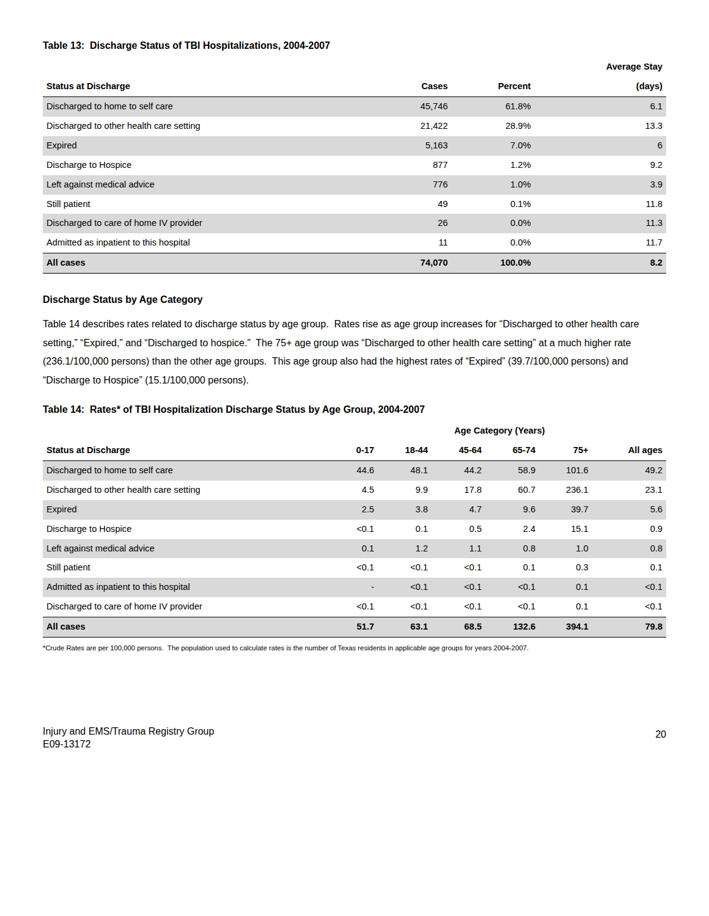Table 13: Discharge Status of TBI Hospitalizations, 2004-2007
| | | | Average Stay |
| --- | --- | --- | --- |
| Status at Discharge | Cases | Percent | (days) |
| Discharged to home to self care | 45,746 | 61.8% | 6.1 |
| Discharged to other health care setting | 21,422 | 28.9% | 13.3 |
| Expired | 5,163 | 7.0% | 6 |
| Discharge to Hospice | 877 | 1.2% | 9.2 |
| Left against medical advice | 776 | 1.0% | 3.9 |
| Still patient | 49 | 0.1% | 11.8 |
| Discharged to care of home IV provider | 26 | 0.0% | 11.3 |
| Admitted as inpatient to this hospital | 11 | 0.0% | 11.7 |
| All cases | 74,070 | 100.0% | 8.2 |
Discharge Status by Age Category
Table 14 describes rates related to discharge status by age group. Rates rise as age group increases for “Discharged to other health care setting,” “Expired,” and “Discharged to hospice.” The 75+ age group was “Discharged to other health care setting” at a much higher rate (236.1/100,000 persons) than the other age groups. This age group also had the highest rates of “Expired” (39.7/100,000 persons) and “Discharge to Hospice” (15.1/100,000 persons).
Table 14: Rates* of TBI Hospitalization Discharge Status by Age Group, 2004-2007
| | Age Category (Years) |
| --- | --- |
| Status at Discharge | 0-17 | 18-44 | 45-64 | 65-74 | 75+ | All ages |
| Discharged to home to self care | 44.6 | 48.1 | 44.2 | 58.9 | 101.6 | 49.2 |
| Discharged to other health care setting | 4.5 | 9.9 | 17.8 | 60.7 | 236.1 | 23.1 |
| Expired | 2.5 | 3.8 | 4.7 | 9.6 | 39.7 | 5.6 |
| Discharge to Hospice | <0.1 | 0.1 | 0.5 | 2.4 | 15.1 | 0.9 |
| Left against medical advice | 0.1 | 1.2 | 1.1 | 0.8 | 1.0 | 0.8 |
| Still patient | <0.1 | <0.1 | <0.1 | 0.1 | 0.3 | 0.1 |
| Admitted as inpatient to this hospital | - | <0.1 | <0.1 | <0.1 | 0.1 | <0.1 |
| Discharged to care of home IV provider | <0.1 | <0.1 | <0.1 | <0.1 | 0.1 | <0.1 |
| All cases | 51.7 | 63.1 | 68.5 | 132.6 | 394.1 | 79.8 |
*Crude Rates are per 100,000 persons. The population used to calculate rates is the number of Texas residents in applicable age groups for years 2004-2007.
Injury and EMS/Trauma Registry Group
E09-13172
20